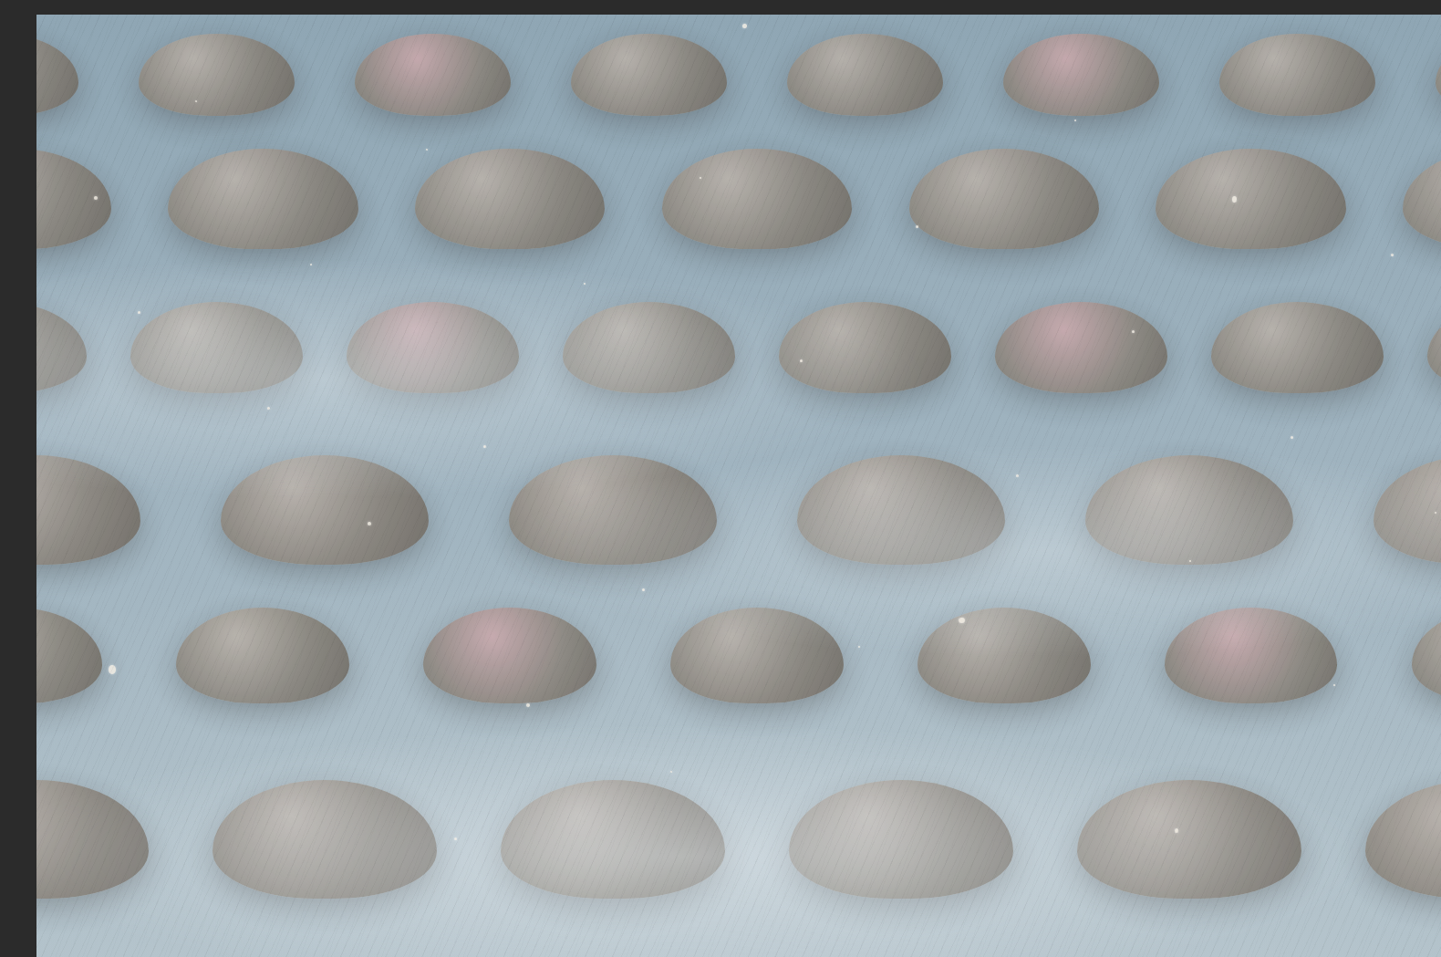Detail of a painted cloudscape: tiers of scalloped, softly shaded clouds in grey, brown and dusty pink rise across a pale blue ground, scattered with small white flecks.